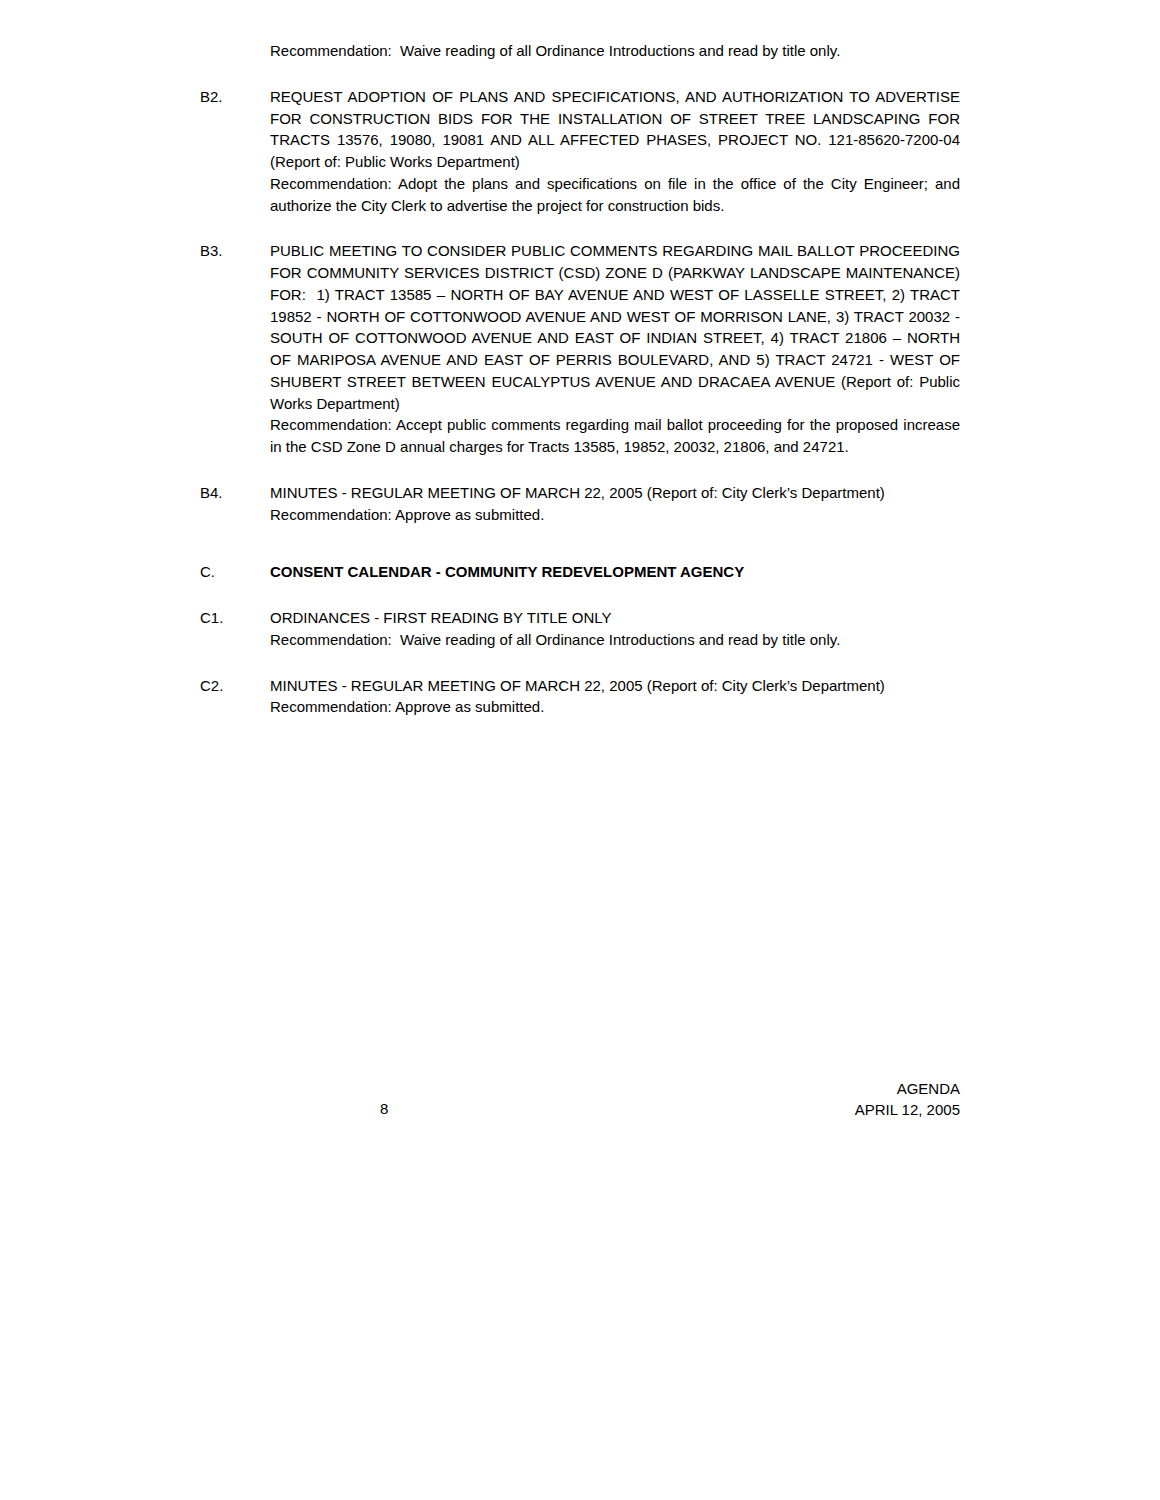Recommendation: Waive reading of all Ordinance Introductions and read by title only.
B2.
REQUEST ADOPTION OF PLANS AND SPECIFICATIONS, AND AUTHORIZATION TO ADVERTISE FOR CONSTRUCTION BIDS FOR THE INSTALLATION OF STREET TREE LANDSCAPING FOR TRACTS 13576, 19080, 19081 AND ALL AFFECTED PHASES, PROJECT NO. 121-85620-7200-04 (Report of: Public Works Department)
Recommendation: Adopt the plans and specifications on file in the office of the City Engineer; and authorize the City Clerk to advertise the project for construction bids.
B3.
PUBLIC MEETING TO CONSIDER PUBLIC COMMENTS REGARDING MAIL BALLOT PROCEEDING FOR COMMUNITY SERVICES DISTRICT (CSD) ZONE D (PARKWAY LANDSCAPE MAINTENANCE) FOR: 1) TRACT 13585 – NORTH OF BAY AVENUE AND WEST OF LASSELLE STREET, 2) TRACT 19852 - NORTH OF COTTONWOOD AVENUE AND WEST OF MORRISON LANE, 3) TRACT 20032 - SOUTH OF COTTONWOOD AVENUE AND EAST OF INDIAN STREET, 4) TRACT 21806 – NORTH OF MARIPOSA AVENUE AND EAST OF PERRIS BOULEVARD, AND 5) TRACT 24721 - WEST OF SHUBERT STREET BETWEEN EUCALYPTUS AVENUE AND DRACAEA AVENUE (Report of: Public Works Department)
Recommendation: Accept public comments regarding mail ballot proceeding for the proposed increase in the CSD Zone D annual charges for Tracts 13585, 19852, 20032, 21806, and 24721.
B4.
MINUTES - REGULAR MEETING OF MARCH 22, 2005 (Report of: City Clerk’s Department)
Recommendation: Approve as submitted.
C.
CONSENT CALENDAR - COMMUNITY REDEVELOPMENT AGENCY
C1.
ORDINANCES - FIRST READING BY TITLE ONLY
Recommendation: Waive reading of all Ordinance Introductions and read by title only.
C2.
MINUTES - REGULAR MEETING OF MARCH 22, 2005 (Report of: City Clerk’s Department)
Recommendation: Approve as submitted.
8
AGENDA
APRIL 12, 2005